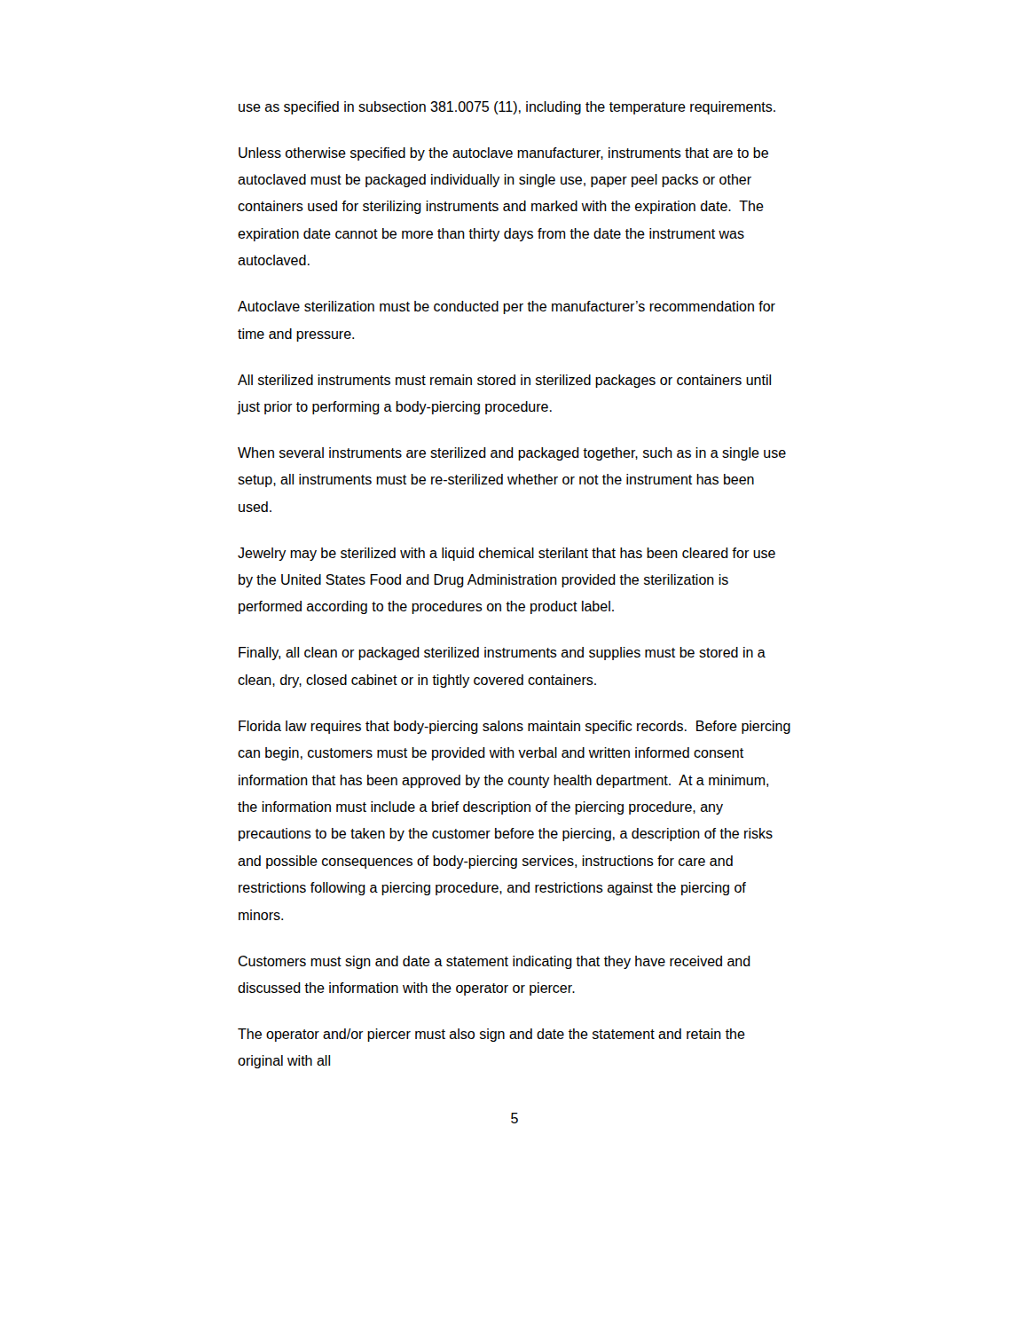use as specified in subsection 381.0075 (11), including the temperature requirements.
Unless otherwise specified by the autoclave manufacturer, instruments that are to be autoclaved must be packaged individually in single use, paper peel packs or other containers used for sterilizing instruments and marked with the expiration date. The expiration date cannot be more than thirty days from the date the instrument was autoclaved.
Autoclave sterilization must be conducted per the manufacturer’s recommendation for time and pressure.
All sterilized instruments must remain stored in sterilized packages or containers until just prior to performing a body-piercing procedure.
When several instruments are sterilized and packaged together, such as in a single use setup, all instruments must be re-sterilized whether or not the instrument has been used.
Jewelry may be sterilized with a liquid chemical sterilant that has been cleared for use by the United States Food and Drug Administration provided the sterilization is performed according to the procedures on the product label.
Finally, all clean or packaged sterilized instruments and supplies must be stored in a clean, dry, closed cabinet or in tightly covered containers.
Florida law requires that body-piercing salons maintain specific records. Before piercing can begin, customers must be provided with verbal and written informed consent information that has been approved by the county health department. At a minimum, the information must include a brief description of the piercing procedure, any precautions to be taken by the customer before the piercing, a description of the risks and possible consequences of body-piercing services, instructions for care and restrictions following a piercing procedure, and restrictions against the piercing of minors.
Customers must sign and date a statement indicating that they have received and discussed the information with the operator or piercer.
The operator and/or piercer must also sign and date the statement and retain the original with all
5